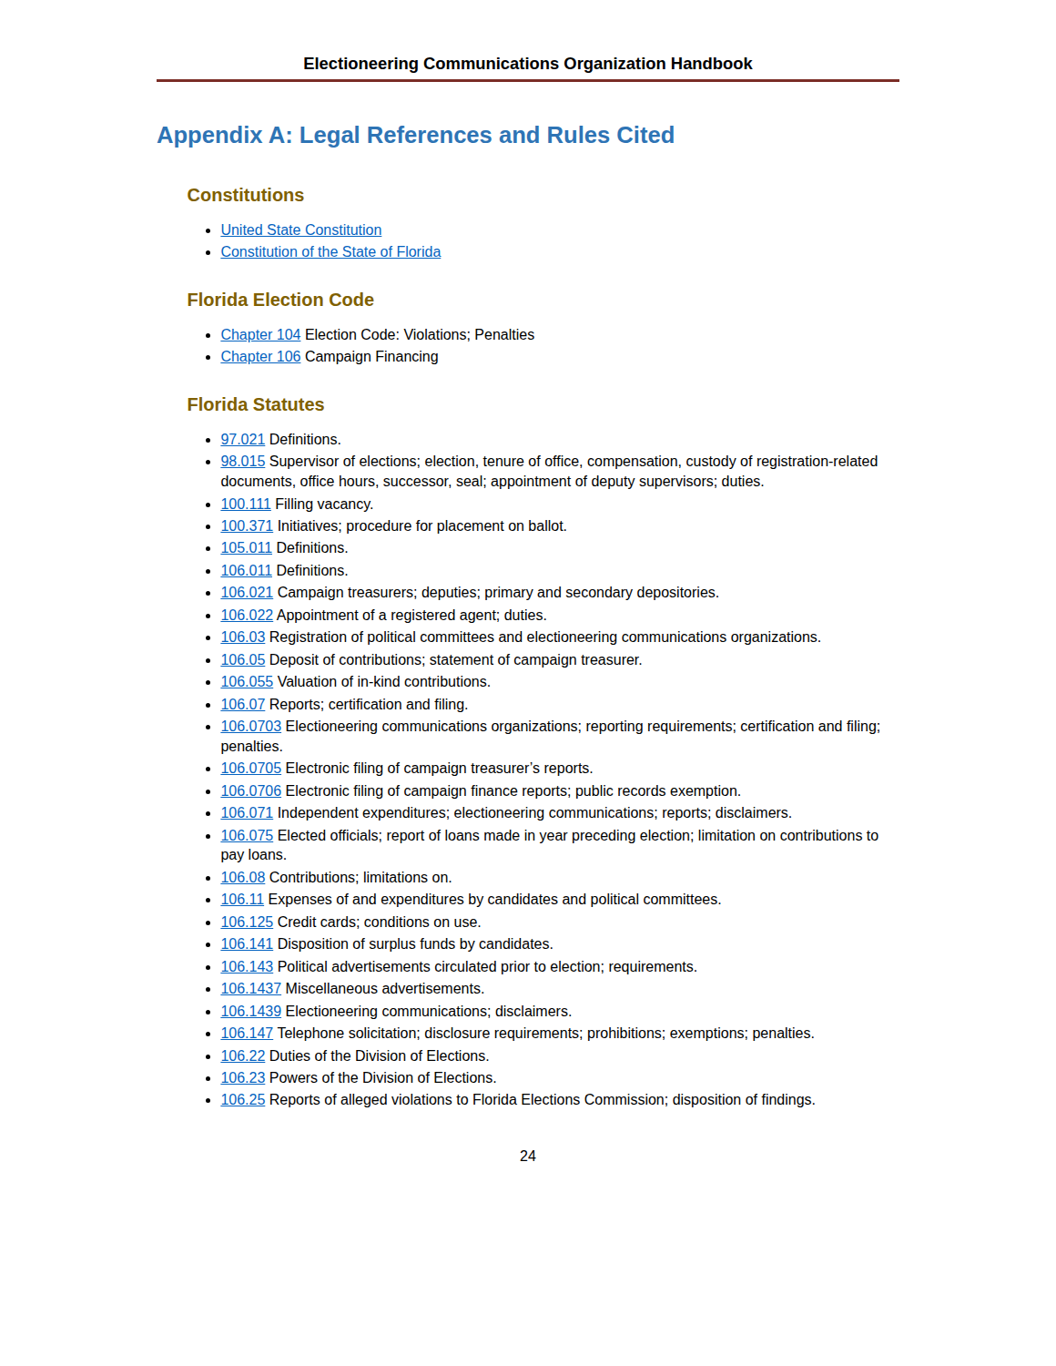Electioneering Communications Organization Handbook
Appendix A: Legal References and Rules Cited
Constitutions
United State Constitution
Constitution of the State of Florida
Florida Election Code
Chapter 104 Election Code: Violations; Penalties
Chapter 106 Campaign Financing
Florida Statutes
97.021 Definitions.
98.015 Supervisor of elections; election, tenure of office, compensation, custody of registration-related documents, office hours, successor, seal; appointment of deputy supervisors; duties.
100.111 Filling vacancy.
100.371 Initiatives; procedure for placement on ballot.
105.011 Definitions.
106.011 Definitions.
106.021 Campaign treasurers; deputies; primary and secondary depositories.
106.022 Appointment of a registered agent; duties.
106.03 Registration of political committees and electioneering communications organizations.
106.05 Deposit of contributions; statement of campaign treasurer.
106.055 Valuation of in-kind contributions.
106.07 Reports; certification and filing.
106.0703 Electioneering communications organizations; reporting requirements; certification and filing; penalties.
106.0705 Electronic filing of campaign treasurer’s reports.
106.0706 Electronic filing of campaign finance reports; public records exemption.
106.071 Independent expenditures; electioneering communications; reports; disclaimers.
106.075 Elected officials; report of loans made in year preceding election; limitation on contributions to pay loans.
106.08 Contributions; limitations on.
106.11 Expenses of and expenditures by candidates and political committees.
106.125 Credit cards; conditions on use.
106.141 Disposition of surplus funds by candidates.
106.143 Political advertisements circulated prior to election; requirements.
106.1437 Miscellaneous advertisements.
106.1439 Electioneering communications; disclaimers.
106.147 Telephone solicitation; disclosure requirements; prohibitions; exemptions; penalties.
106.22 Duties of the Division of Elections.
106.23 Powers of the Division of Elections.
106.25 Reports of alleged violations to Florida Elections Commission; disposition of findings.
24